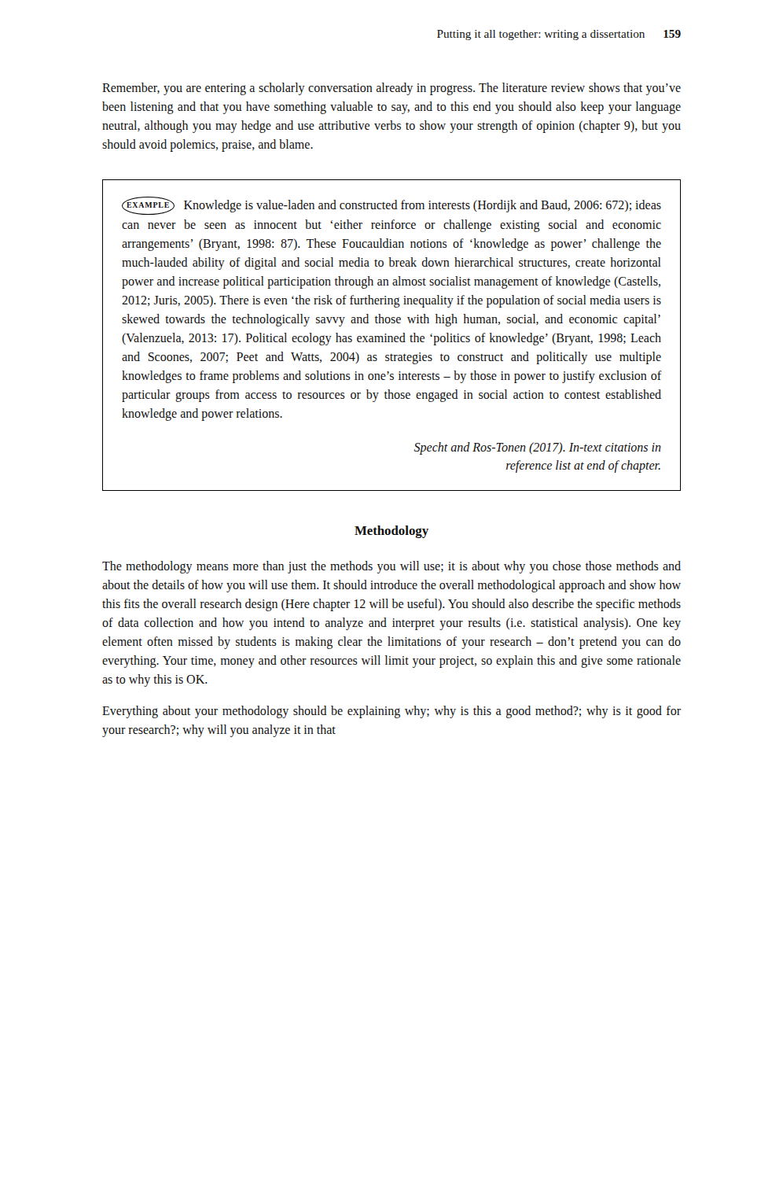Putting it all together: writing a dissertation 159
Remember, you are entering a scholarly conversation already in progress. The literature review shows that you’ve been listening and that you have something valuable to say, and to this end you should also keep your language neutral, although you may hedge and use attributive verbs to show your strength of opinion (chapter 9), but you should avoid polemics, praise, and blame.
EXAMPLE
Knowledge is value-laden and constructed from interests (Hordijk and Baud, 2006: 672); ideas can never be seen as innocent but ‘either reinforce or challenge existing social and economic arrangements’ (Bryant, 1998: 87). These Foucauldian notions of ‘knowledge as power’ challenge the much-lauded ability of digital and social media to break down hierarchical structures, create horizontal power and increase political participation through an almost socialist management of knowledge (Castells, 2012; Juris, 2005). There is even ‘the risk of furthering inequality if the population of social media users is skewed towards the technologically savvy and those with high human, social, and economic capital’ (Valenzuela, 2013: 17). Political ecology has examined the ‘politics of knowledge’ (Bryant, 1998; Leach and Scoones, 2007; Peet and Watts, 2004) as strategies to construct and politically use multiple knowledges to frame problems and solutions in one’s interests – by those in power to justify exclusion of particular groups from access to resources or by those engaged in social action to contest established knowledge and power relations.
Specht and Ros-Tonen (2017). In-text citations in
reference list at end of chapter.
Methodology
The methodology means more than just the methods you will use; it is about why you chose those methods and about the details of how you will use them. It should introduce the overall methodological approach and show how this fits the overall research design (Here chapter 12 will be useful). You should also describe the specific methods of data collection and how you intend to analyze and interpret your results (i.e. statistical analysis). One key element often missed by students is making clear the limitations of your research – don’t pretend you can do everything. Your time, money and other resources will limit your project, so explain this and give some rationale as to why this is OK.
Everything about your methodology should be explaining why; why is this a good method?; why is it good for your research?; why will you analyze it in that